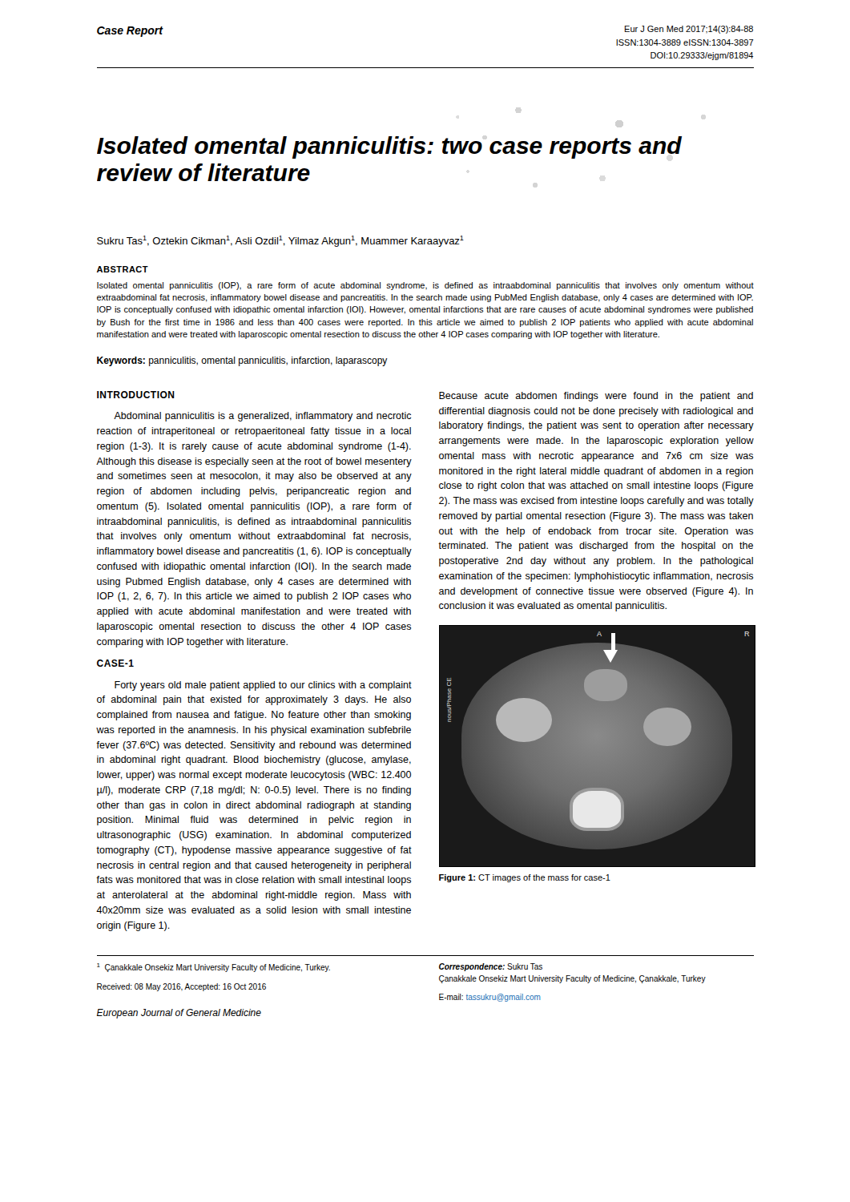Case Report
Eur J Gen Med 2017;14(3):84-88
ISSN:1304-3889 eISSN:1304-3897
DOI:10.29333/ejgm/81894
Isolated omental panniculitis: two case reports and review of literature
Sukru Tas1, Oztekin Cikman1, Asli Ozdil1, Yilmaz Akgun1, Muammer Karaayvaz1
ABSTRACT
Isolated omental panniculitis (IOP), a rare form of acute abdominal syndrome, is defined as intraabdominal panniculitis that involves only omentum without extraabdominal fat necrosis, inflammatory bowel disease and pancreatitis. In the search made using PubMed English database, only 4 cases are determined with IOP. IOP is conceptually confused with idiopathic omental infarction (IOI). However, omental infarctions that are rare causes of acute abdominal syndromes were published by Bush for the first time in 1986 and less than 400 cases were reported. In this article we aimed to publish 2 IOP patients who applied with acute abdominal manifestation and were treated with laparoscopic omental resection to discuss the other 4 IOP cases comparing with IOP together with literature.
Keywords: panniculitis, omental panniculitis, infarction, laparascopy
INTRODUCTION
Abdominal panniculitis is a generalized, inflammatory and necrotic reaction of intraperitoneal or retropaeritoneal fatty tissue in a local region (1-3). It is rarely cause of acute abdominal syndrome (1-4). Although this disease is especially seen at the root of bowel mesentery and sometimes seen at mesocolon, it may also be observed at any region of abdomen including pelvis, peripancreatic region and omentum (5). Isolated omental panniculitis (IOP), a rare form of intraabdominal panniculitis, is defined as intraabdominal panniculitis that involves only omentum without extraabdominal fat necrosis, inflammatory bowel disease and pancreatitis (1, 6). IOP is conceptually confused with idiopathic omental infarction (IOI). In the search made using Pubmed English database, only 4 cases are determined with IOP (1, 2, 6, 7). In this article we aimed to publish 2 IOP cases who applied with acute abdominal manifestation and were treated with laparoscopic omental resection to discuss the other 4 IOP cases comparing with IOP together with literature.
CASE-1
Forty years old male patient applied to our clinics with a complaint of abdominal pain that existed for approximately 3 days. He also complained from nausea and fatigue. No feature other than smoking was reported in the anamnesis. In his physical examination subfebrile fever (37.6ºC) was detected. Sensitivity and rebound was determined in abdominal right quadrant. Blood biochemistry (glucose, amylase, lower, upper) was normal except moderate leucocytosis (WBC: 12.400 µ/l), moderate CRP (7,18 mg/dl; N: 0-0.5) level. There is no finding other than gas in colon in direct abdominal radiograph at standing position. Minimal fluid was determined in pelvic region in ultrasonographic (USG) examination. In abdominal computerized tomography (CT), hypodense massive appearance suggestive of fat necrosis in central region and that caused heterogeneity in peripheral fats was monitored that was in close relation with small intestinal loops at anterolateral at the abdominal right-middle region. Mass with 40x20mm size was evaluated as a solid lesion with small intestine origin (Figure 1).
Because acute abdomen findings were found in the patient and differential diagnosis could not be done precisely with radiological and laboratory findings, the patient was sent to operation after necessary arrangements were made. In the laparoscopic exploration yellow omental mass with necrotic appearance and 7x6 cm size was monitored in the right lateral middle quadrant of abdomen in a region close to right colon that was attached on small intestine loops (Figure 2). The mass was excised from intestine loops carefully and was totally removed by partial omental resection (Figure 3). The mass was taken out with the help of endoback from trocar site. Operation was terminated. The patient was discharged from the hospital on the postoperative 2nd day without any problem. In the pathological examination of the specimen: lymphohistiocytic inflammation, necrosis and development of connective tissue were observed (Figure 4). In conclusion it was evaluated as omental panniculitis.
nous/Phase CE
A
R
Figure 1: CT images of the mass for case-1
1 Çanakkale Onsekiz Mart University Faculty of Medicine, Turkey.
Received: 08 May 2016, Accepted: 16 Oct 2016
European Journal of General Medicine
Correspondence: Sukru Tas
Çanakkale Onsekiz Mart University Faculty of Medicine, Çanakkale, Turkey
E-mail: tassukru@gmail.com